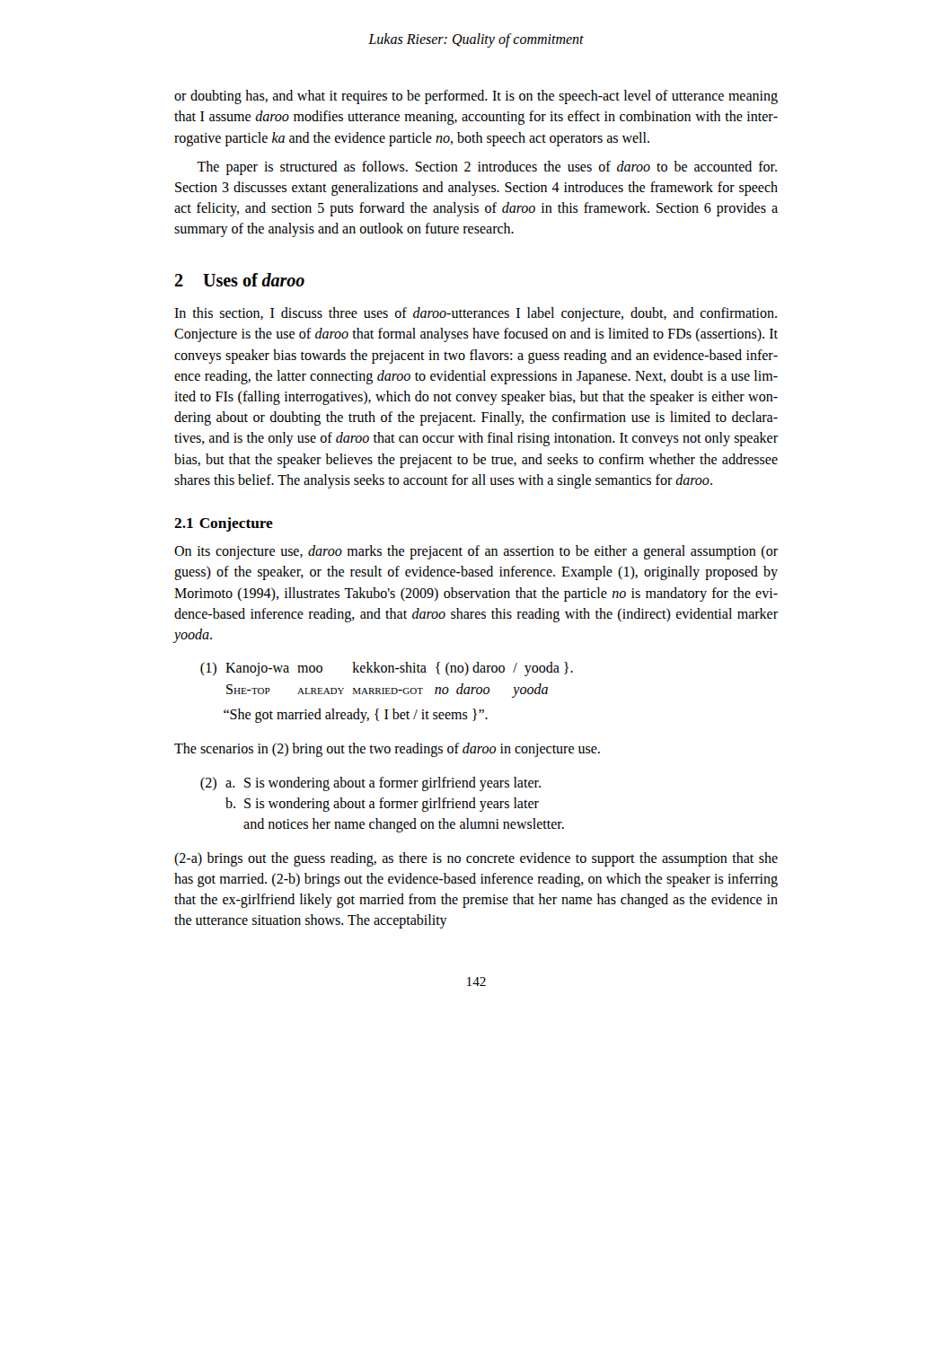Lukas Rieser: Quality of commitment
or doubting has, and what it requires to be performed. It is on the speech-act level of utterance meaning that I assume daroo modifies utterance meaning, accounting for its effect in combination with the interrogative particle ka and the evidence particle no, both speech act operators as well.
The paper is structured as follows. Section 2 introduces the uses of daroo to be accounted for. Section 3 discusses extant generalizations and analyses. Section 4 introduces the framework for speech act felicity, and section 5 puts forward the analysis of daroo in this framework. Section 6 provides a summary of the analysis and an outlook on future research.
2 Uses of daroo
In this section, I discuss three uses of daroo-utterances I label conjecture, doubt, and confirmation. Conjecture is the use of daroo that formal analyses have focused on and is limited to FDs (assertions). It conveys speaker bias towards the prejacent in two flavors: a guess reading and an evidence-based inference reading, the latter connecting daroo to evidential expressions in Japanese. Next, doubt is a use limited to FIs (falling interrogatives), which do not convey speaker bias, but that the speaker is either wondering about or doubting the truth of the prejacent. Finally, the confirmation use is limited to declaratives, and is the only use of daroo that can occur with final rising intonation. It conveys not only speaker bias, but that the speaker believes the prejacent to be true, and seeks to confirm whether the addressee shares this belief. The analysis seeks to account for all uses with a single semantics for daroo.
2.1 Conjecture
On its conjecture use, daroo marks the prejacent of an assertion to be either a general assumption (or guess) of the speaker, or the result of evidence-based inference. Example (1), originally proposed by Morimoto (1994), illustrates Takubo's (2009) observation that the particle no is mandatory for the evidence-based inference reading, and that daroo shares this reading with the (indirect) evidential marker yooda.
| (1) | Kanojo-wa She-top | moo already | kekkon-shita married-got | { (no) daroo no daroo | / yooda }. yooda |
“She got married already, { I bet / it seems }”.
The scenarios in (2) bring out the two readings of daroo in conjecture use.
| (2) | a. | S is wondering about a former girlfriend years later. |
| | b. | S is wondering about a former girlfriend years later and notices her name changed on the alumni newsletter. |
(2-a) brings out the guess reading, as there is no concrete evidence to support the assumption that she has got married. (2-b) brings out the evidence-based inference reading, on which the speaker is inferring that the ex-girlfriend likely got married from the premise that her name has changed as the evidence in the utterance situation shows. The acceptability
142